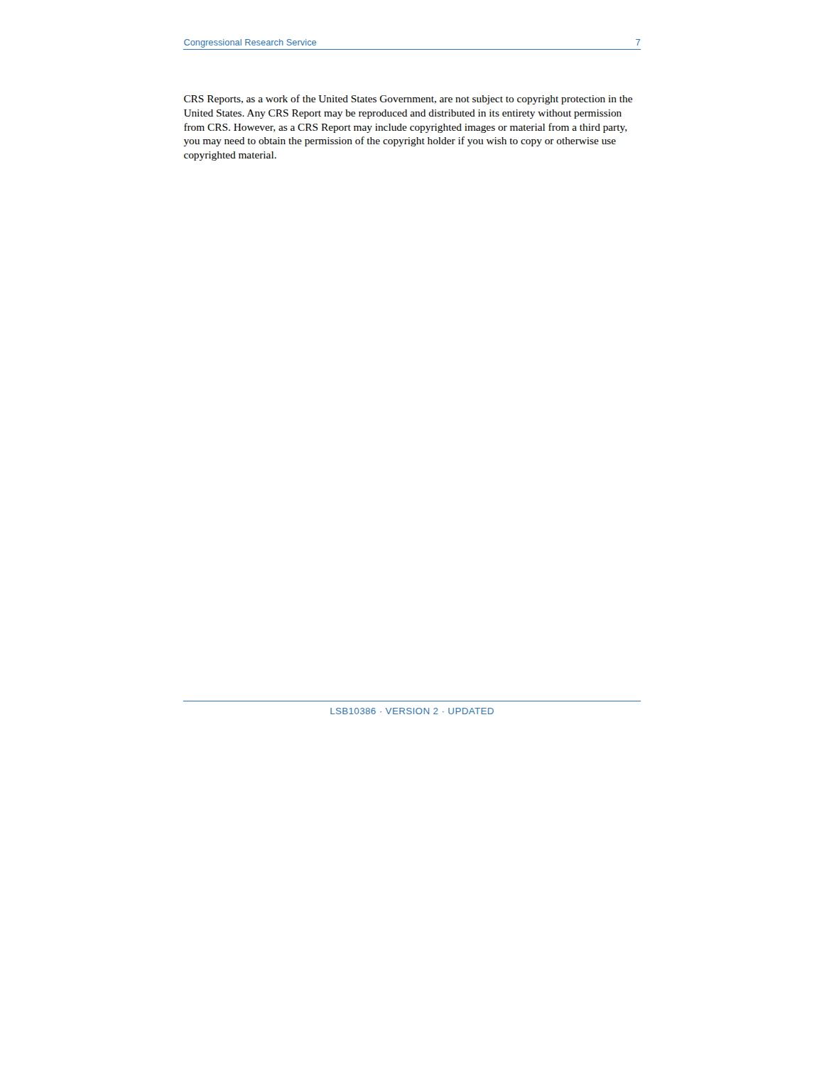Congressional Research Service 7
CRS Reports, as a work of the United States Government, are not subject to copyright protection in the United States. Any CRS Report may be reproduced and distributed in its entirety without permission from CRS. However, as a CRS Report may include copyrighted images or material from a third party, you may need to obtain the permission of the copyright holder if you wish to copy or otherwise use copyrighted material.
LSB10386 · VERSION 2 · UPDATED